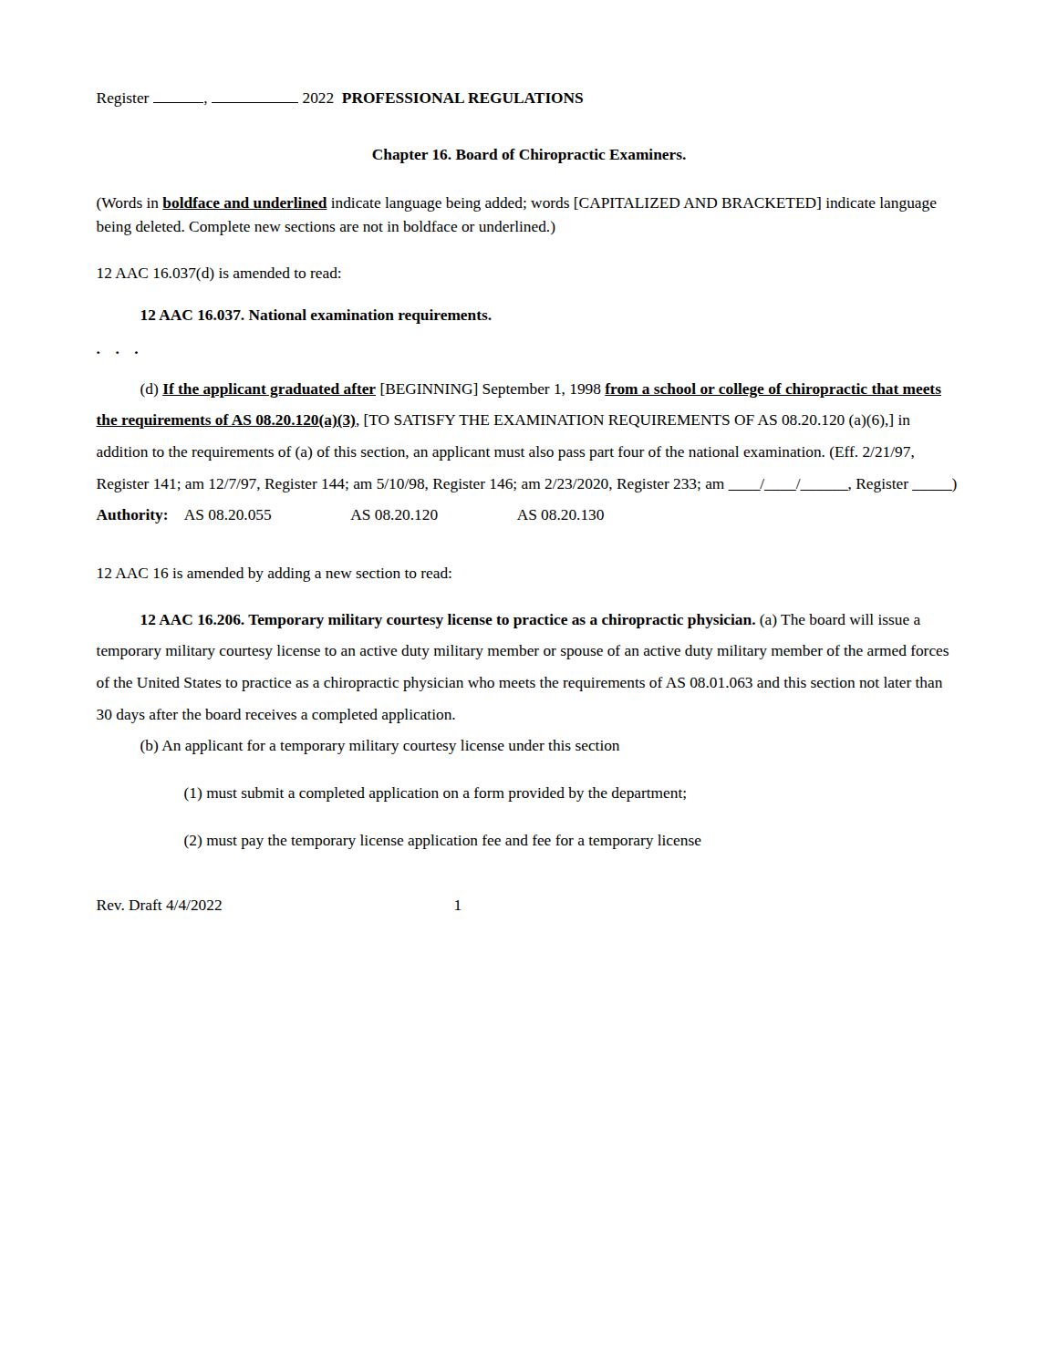Register , 2022 PROFESSIONAL REGULATIONS
Chapter 16. Board of Chiropractic Examiners.
(Words in boldface and underlined indicate language being added; words [CAPITALIZED AND BRACKETED] indicate language being deleted. Complete new sections are not in boldface or underlined.)
12 AAC 16.037(d) is amended to read:
12 AAC 16.037. National examination requirements.
. . .
(d) If the applicant graduated after [BEGINNING] September 1, 1998 from a school or college of chiropractic that meets the requirements of AS 08.20.120(a)(3), [TO SATISFY THE EXAMINATION REQUIREMENTS OF AS 08.20.120 (a)(6),] in addition to the requirements of (a) of this section, an applicant must also pass part four of the national examination. (Eff. 2/21/97, Register 141; am 12/7/97, Register 144; am 5/10/98, Register 146; am 2/23/2020, Register 233; am ____/____/______, Register _____)
Authority: AS 08.20.055 AS 08.20.120 AS 08.20.130
12 AAC 16 is amended by adding a new section to read:
12 AAC 16.206. Temporary military courtesy license to practice as a chiropractic physician. (a) The board will issue a temporary military courtesy license to an active duty military member or spouse of an active duty military member of the armed forces of the United States to practice as a chiropractic physician who meets the requirements of AS 08.01.063 and this section not later than 30 days after the board receives a completed application.
(b) An applicant for a temporary military courtesy license under this section
(1) must submit a completed application on a form provided by the department;
(2) must pay the temporary license application fee and fee for a temporary license
Rev. Draft 4/4/2022 1